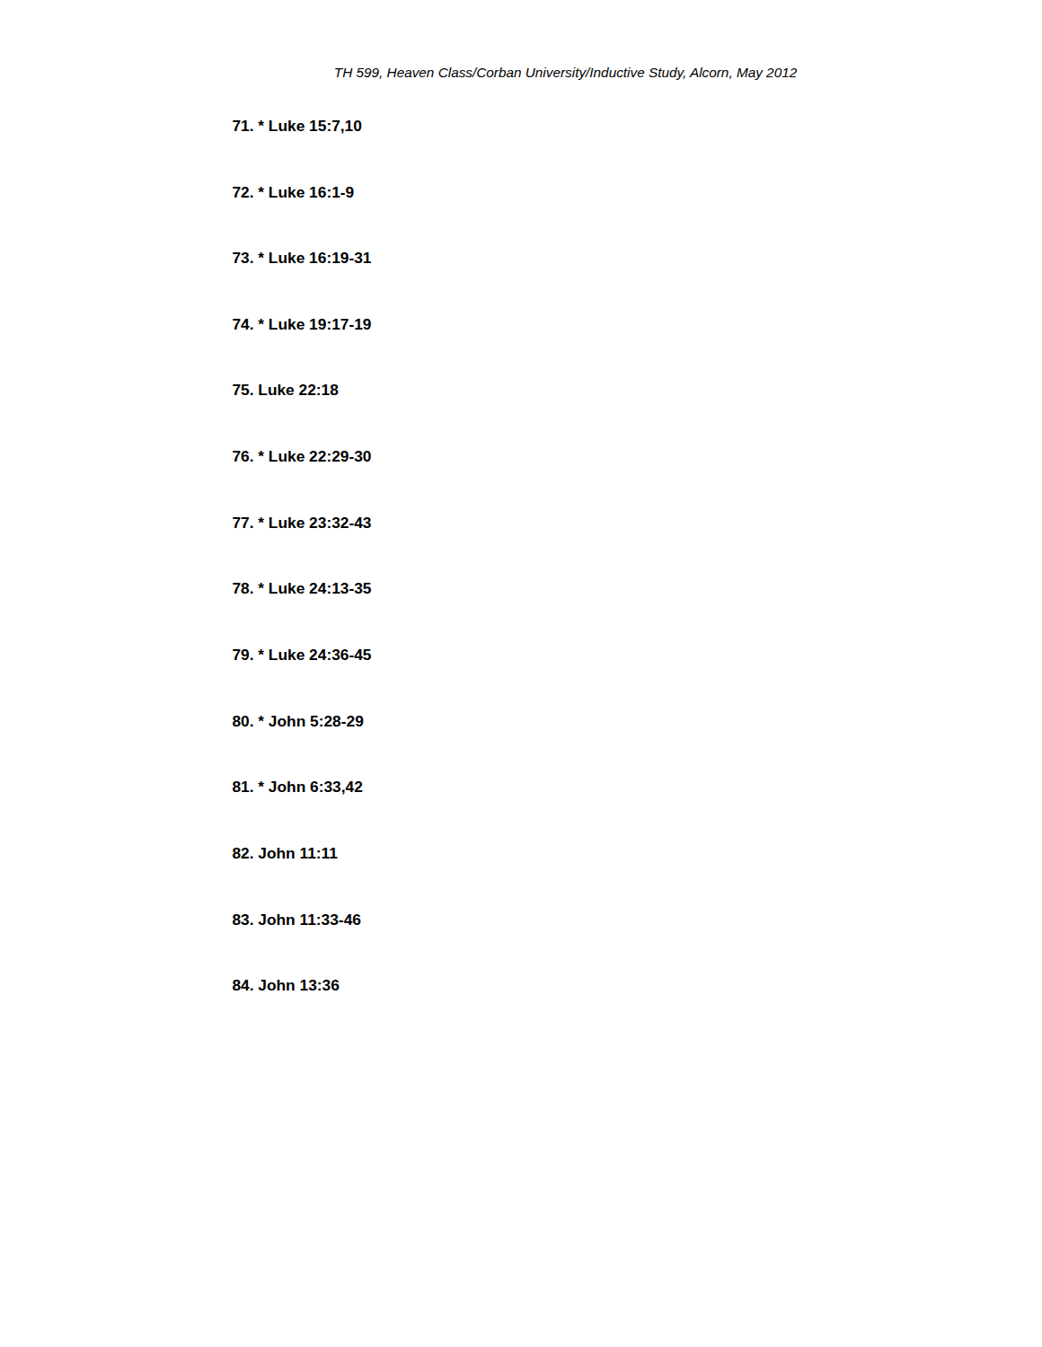TH 599, Heaven Class/Corban University/Inductive Study, Alcorn, May 2012
71. * Luke 15:7,10
72. * Luke 16:1-9
73. * Luke 16:19-31
74. * Luke 19:17-19
75. Luke 22:18
76. * Luke 22:29-30
77. * Luke 23:32-43
78. * Luke 24:13-35
79. * Luke 24:36-45
80. * John 5:28-29
81. * John 6:33,42
82. John 11:11
83. John 11:33-46
84. John 13:36